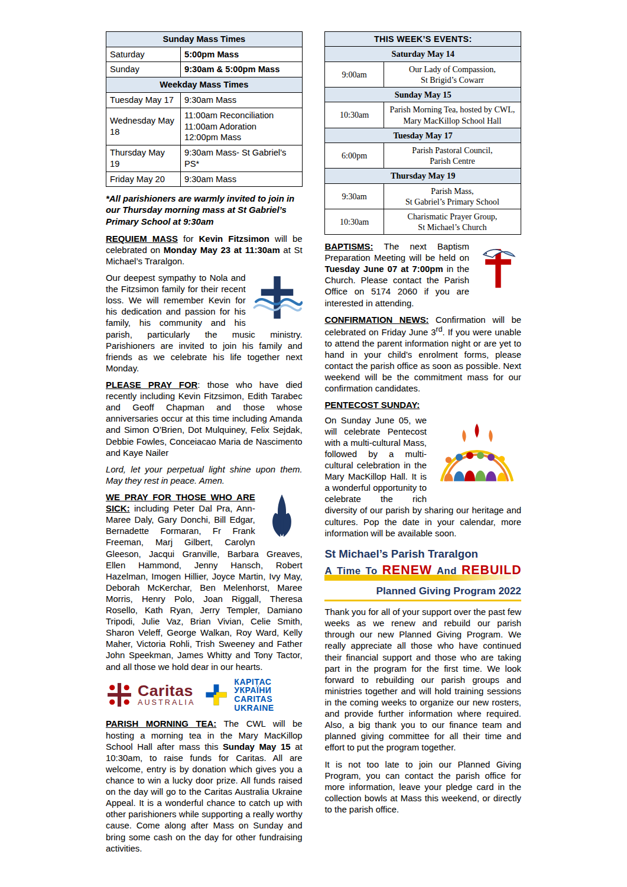| Sunday Mass Times |
| Saturday | 5:00pm Mass |
| Sunday | 9:30am & 5:00pm Mass |
| Weekday Mass Times |
| Tuesday May 17 | 9:30am Mass |
| Wednesday May 18 | 11:00am Reconciliation 11:00am Adoration 12:00pm Mass |
| Thursday May 19 | 9:30am Mass- St Gabriel’s PS* |
| Friday May 20 | 9:30am Mass |
*All parishioners are warmly invited to join in our Thursday morning mass at St Gabriel’s Primary School at 9:30am
REQUIEM MASS for Kevin Fitzsimon will be celebrated on Monday May 23 at 11:30am at St Michael’s Traralgon.
Our deepest sympathy to Nola and the Fitzsimon family for their recent loss. We will remember Kevin for his dedication and passion for his family, his community and his parish, particularly the music ministry. Parishioners are invited to join his family and friends as we celebrate his life together next Monday.
PLEASE PRAY FOR: those who have died recently including Kevin Fitzsimon, Edith Tarabec and Geoff Chapman and those whose anniversaries occur at this time including Amanda and Simon O’Brien, Dot Mulquiney, Felix Sejdak, Debbie Fowles, Conceiacao Maria de Nascimento and Kaye Nailer
Lord, let your perpetual light shine upon them. May they rest in peace. Amen.
WE PRAY FOR THOSE WHO ARE SICK: including Peter Dal Pra, Ann-Maree Daly, Gary Donchi, Bill Edgar, Bernadette Formaran, Fr Frank Freeman, Marj Gilbert, Carolyn Gleeson, Jacqui Granville, Barbara Greaves, Ellen Hammond, Jenny Hansch, Robert Hazelman, Imogen Hillier, Joyce Martin, Ivy May, Deborah McKerchar, Ben Melenhorst, Maree Morris, Henry Polo, Joan Riggall, Theresa Rosello, Kath Ryan, Jerry Templer, Damiano Tripodi, Julie Vaz, Brian Vivian, Celie Smith, Sharon Veleff, George Walkan, Roy Ward, Kelly Maher, Victoria Rohli, Trish Sweeney and Father John Speekman, James Whitty and Tony Tactor, and all those we hold dear in our hearts.
Caritas
AUSTRALIA
КАРІТАС
УКРАЇНИ
CARITAS
UKRAINE
PARISH MORNING TEA: The CWL will be hosting a morning tea in the Mary MacKillop School Hall after mass this Sunday May 15 at 10:30am, to raise funds for Caritas. All are welcome, entry is by donation which gives you a chance to win a lucky door prize. All funds raised on the day will go to the Caritas Australia Ukraine Appeal. It is a wonderful chance to catch up with other parishioners while supporting a really worthy cause. Come along after Mass on Sunday and bring some cash on the day for other fundraising activities.
| THIS WEEK’S EVENTS: |
| Saturday May 14 |
| 9:00am | Our Lady of Compassion, St Brigid’s Cowarr |
| Sunday May 15 |
| 10:30am | Parish Morning Tea, hosted by CWL, Mary MacKillop School Hall |
| Tuesday May 17 |
| 6:00pm | Parish Pastoral Council, Parish Centre |
| Thursday May 19 |
| 9:30am | Parish Mass, St Gabriel’s Primary School |
| 10:30am | Charismatic Prayer Group, St Michael’s Church |
BAPTISMS: The next Baptism Preparation Meeting will be held on Tuesday June 07 at 7:00pm in the Church. Please contact the Parish Office on 5174 2060 if you are interested in attending.
CONFIRMATION NEWS: Confirmation will be celebrated on Friday June 3rd. If you were unable to attend the parent information night or are yet to hand in your child’s enrolment forms, please contact the parish office as soon as possible. Next weekend will be the commitment mass for our confirmation candidates.
PENTECOST SUNDAY:
On Sunday June 05, we will celebrate Pentecost with a multi-cultural Mass, followed by a multi-cultural celebration in the Mary MacKillop Hall. It is a wonderful opportunity to celebrate the rich diversity of our parish by sharing our heritage and cultures. Pop the date in your calendar, more information will be available soon.
St Michael’s Parish Traralgon
ATime To RENEW And REBUILD
Planned Giving Program 2022
Thank you for all of your support over the past few weeks as we renew and rebuild our parish through our new Planned Giving Program. We really appreciate all those who have continued their financial support and those who are taking part in the program for the first time. We look forward to rebuilding our parish groups and ministries together and will hold training sessions in the coming weeks to organize our new rosters, and provide further information where required. Also, a big thank you to our finance team and planned giving committee for all their time and effort to put the program together.
It is not too late to join our Planned Giving Program, you can contact the parish office for more information, leave your pledge card in the collection bowls at Mass this weekend, or directly to the parish office.